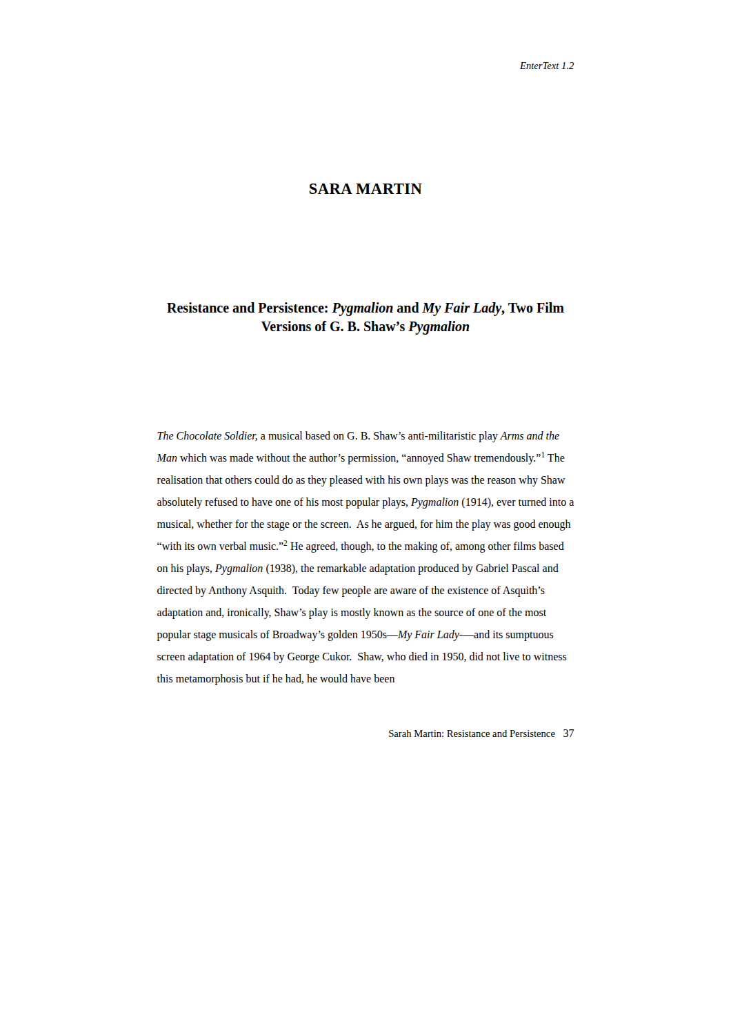EnterText 1.2
SARA MARTIN
Resistance and Persistence: Pygmalion and My Fair Lady, Two Film Versions of G. B. Shaw’s Pygmalion
The Chocolate Soldier, a musical based on G. B. Shaw’s anti-militaristic play Arms and the Man which was made without the author’s permission, “annoyed Shaw tremendously.”1 The realisation that others could do as they pleased with his own plays was the reason why Shaw absolutely refused to have one of his most popular plays, Pygmalion (1914), ever turned into a musical, whether for the stage or the screen. As he argued, for him the play was good enough “with its own verbal music.”2 He agreed, though, to the making of, among other films based on his plays, Pygmalion (1938), the remarkable adaptation produced by Gabriel Pascal and directed by Anthony Asquith. Today few people are aware of the existence of Asquith’s adaptation and, ironically, Shaw’s play is mostly known as the source of one of the most popular stage musicals of Broadway’s golden 1950s—My Fair Lady-—and its sumptuous screen adaptation of 1964 by George Cukor. Shaw, who died in 1950, did not live to witness this metamorphosis but if he had, he would have been
Sarah Martin: Resistance and Persistence37